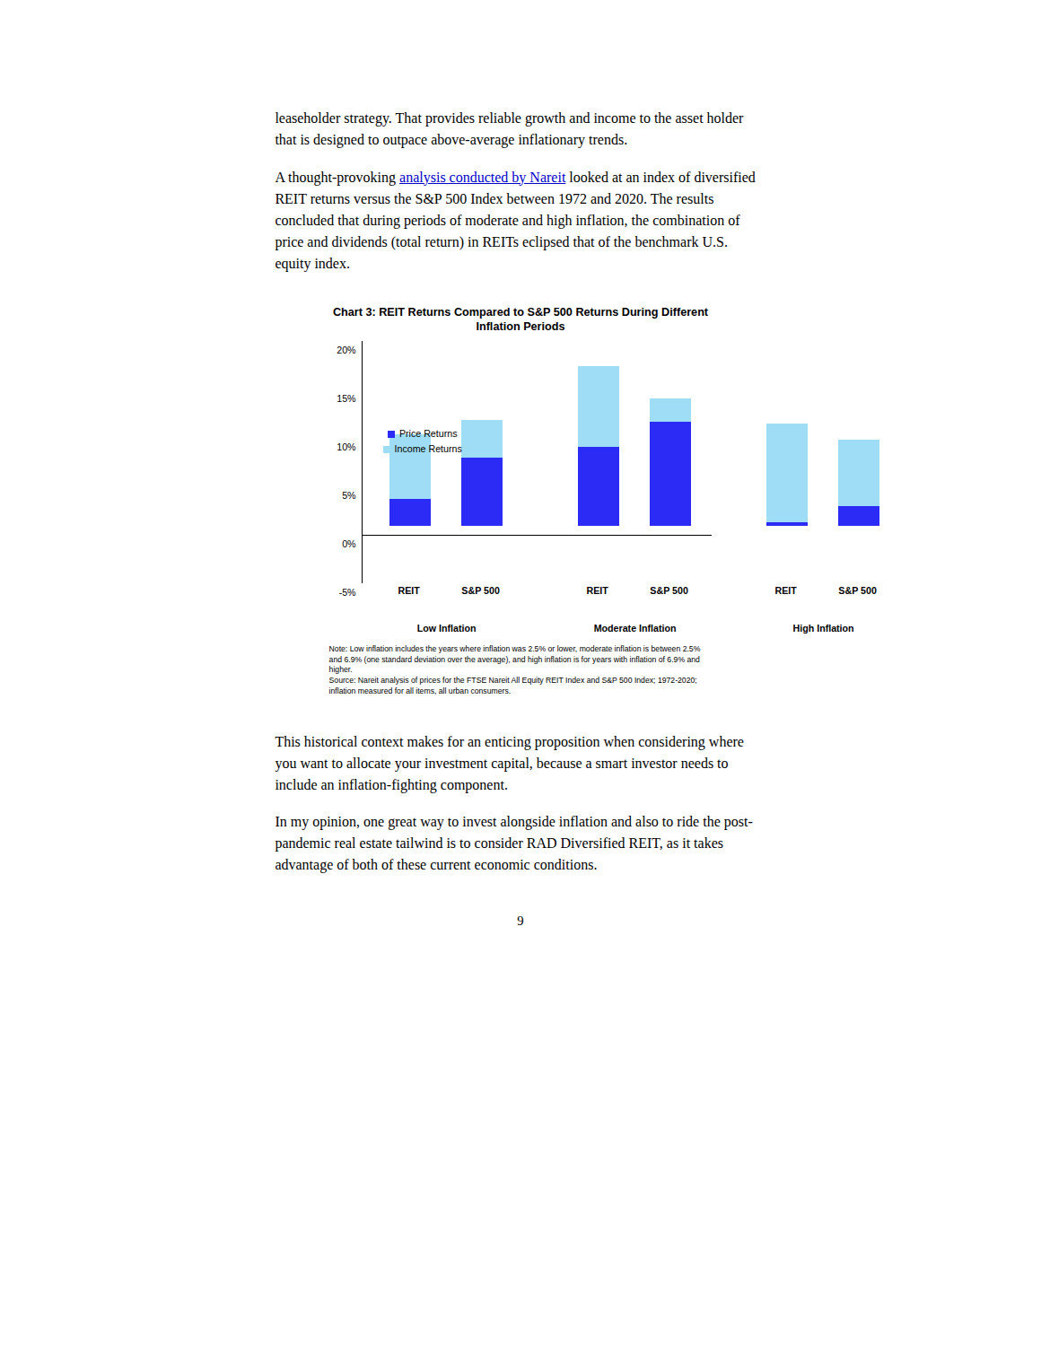leaseholder strategy. That provides reliable growth and income to the asset holder that is designed to outpace above-average inflationary trends.
A thought-provoking analysis conducted by Nareit looked at an index of diversified REIT returns versus the S&P 500 Index between 1972 and 2020. The results concluded that during periods of moderate and high inflation, the combination of price and dividends (total return) in REITs eclipsed that of the benchmark U.S. equity index.
Chart 3: REIT Returns Compared to S&P 500 Returns During Different Inflation Periods
20%
15%
10%
5%
0%
-5%
Price Returns
Income Returns
REIT
S&P 500
REIT
S&P 500
REIT
S&P 500
Low Inflation
Moderate Inflation
High Inflation
Note: Low inflation includes the years where inflation was 2.5% or lower, moderate inflation is between 2.5% and 6.9% (one standard deviation over the average), and high inflation is for years with inflation of 6.9% and higher.
Source: Nareit analysis of prices for the FTSE Nareit All Equity REIT Index and S&P 500 Index; 1972-2020; inflation measured for all items, all urban consumers.
This historical context makes for an enticing proposition when considering where you want to allocate your investment capital, because a smart investor needs to include an inflation-fighting component.
In my opinion, one great way to invest alongside inflation and also to ride the post-pandemic real estate tailwind is to consider RAD Diversified REIT, as it takes advantage of both of these current economic conditions.
9